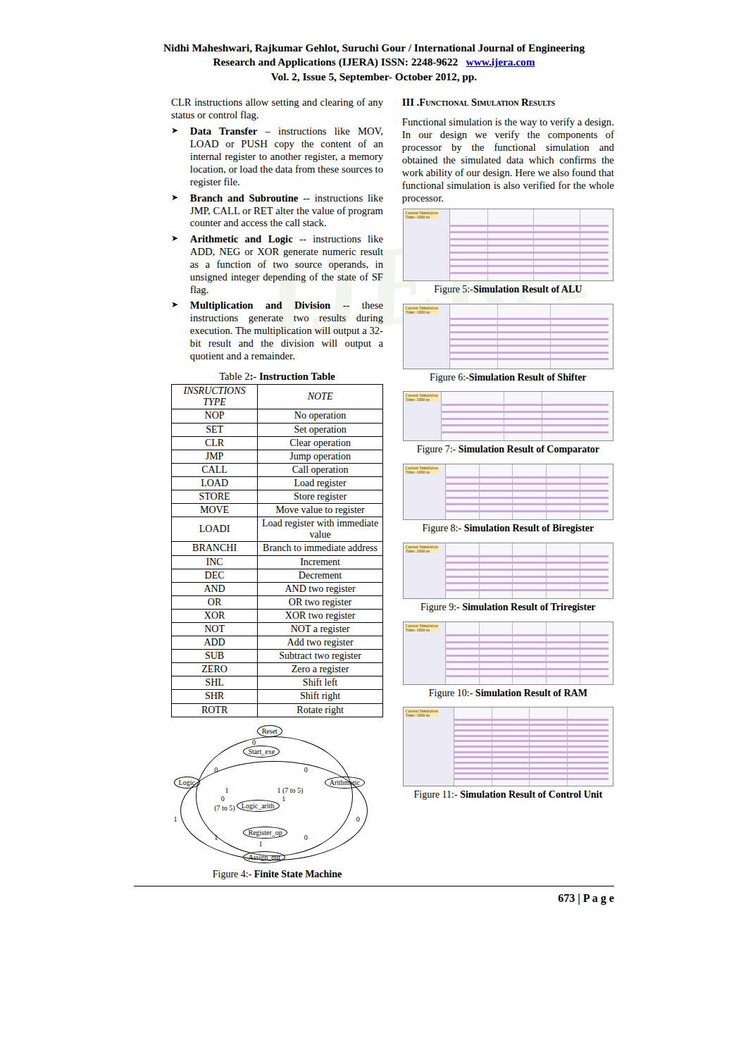IJERA
Nidhi Maheshwari, Rajkumar Gehlot, Suruchi Gour / International Journal of Engineering
Research and Applications (IJERA) ISSN: 2248-9622 www.ijera.com
Vol. 2, Issue 5, September- October 2012, pp.
CLR instructions allow setting and clearing of any status or control flag.
Data Transfer – instructions like MOV, LOAD or PUSH copy the content of an internal register to another register, a memory location, or load the data from these sources to register file.
Branch and Subroutine -- instructions like JMP, CALL or RET alter the value of program counter and access the call stack.
Arithmetic and Logic -- instructions like ADD, NEG or XOR generate numeric result as a function of two source operands, in unsigned integer depending of the state of SF flag.
Multiplication and Division -- these instructions generate two results during execution. The multiplication will output a 32-bit result and the division will output a quotient and a remainder.
Table 2:- Instruction Table
| INSRUCTIONS TYPE | NOTE |
| --- | --- |
| NOP | No operation |
| SET | Set operation |
| CLR | Clear operation |
| JMP | Jump operation |
| CALL | Call operation |
| LOAD | Load register |
| STORE | Store register |
| MOVE | Move value to register |
| LOADI | Load register with immediate value |
| BRANCHI | Branch to immediate address |
| INC | Increment |
| DEC | Decrement |
| AND | AND two register |
| OR | OR two register |
| XOR | XOR two register |
| NOT | NOT a register |
| ADD | Add two register |
| SUB | Subtract two register |
| ZERO | Zero a register |
| SHL | Shift left |
| SHR | Shift right |
| ROTR | Rotate right |
Reset
Start_exe
Logic
Arithmetic
Logic_arith
Register_op
Assign_out
0
0
0
1
1 (7 to 5)
0
(7 to 5)
1
1
0
1
0
1
Figure 4:- Finite State Machine
III .Functional Simulation Results
Functional simulation is the way to verify a design. In our design we verify the components of processor by the functional simulation and obtained the simulated data which confirms the work ability of our design. Here we also found that functional simulation is also verified for the whole processor.
Current Simulation
Time: 1000 ns
Figure 5:-Simulation Result of ALU
Current Simulation
Time: 1000 ns
Figure 6:-Simulation Result of Shifter
Current Simulation
Time: 1000 ns
Figure 7:- Simulation Result of Comparator
Current Simulation
Time: 1000 ns
Figure 8:- Simulation Result of Biregister
Current Simulation
Time: 1000 ns
Figure 9:- Simulation Result of Triregister
Current Simulation
Time: 1000 ns
Figure 10:- Simulation Result of RAM
Current Simulation
Time: 1000 ns
Figure 11:- Simulation Result of Control Unit
673 | P a g e